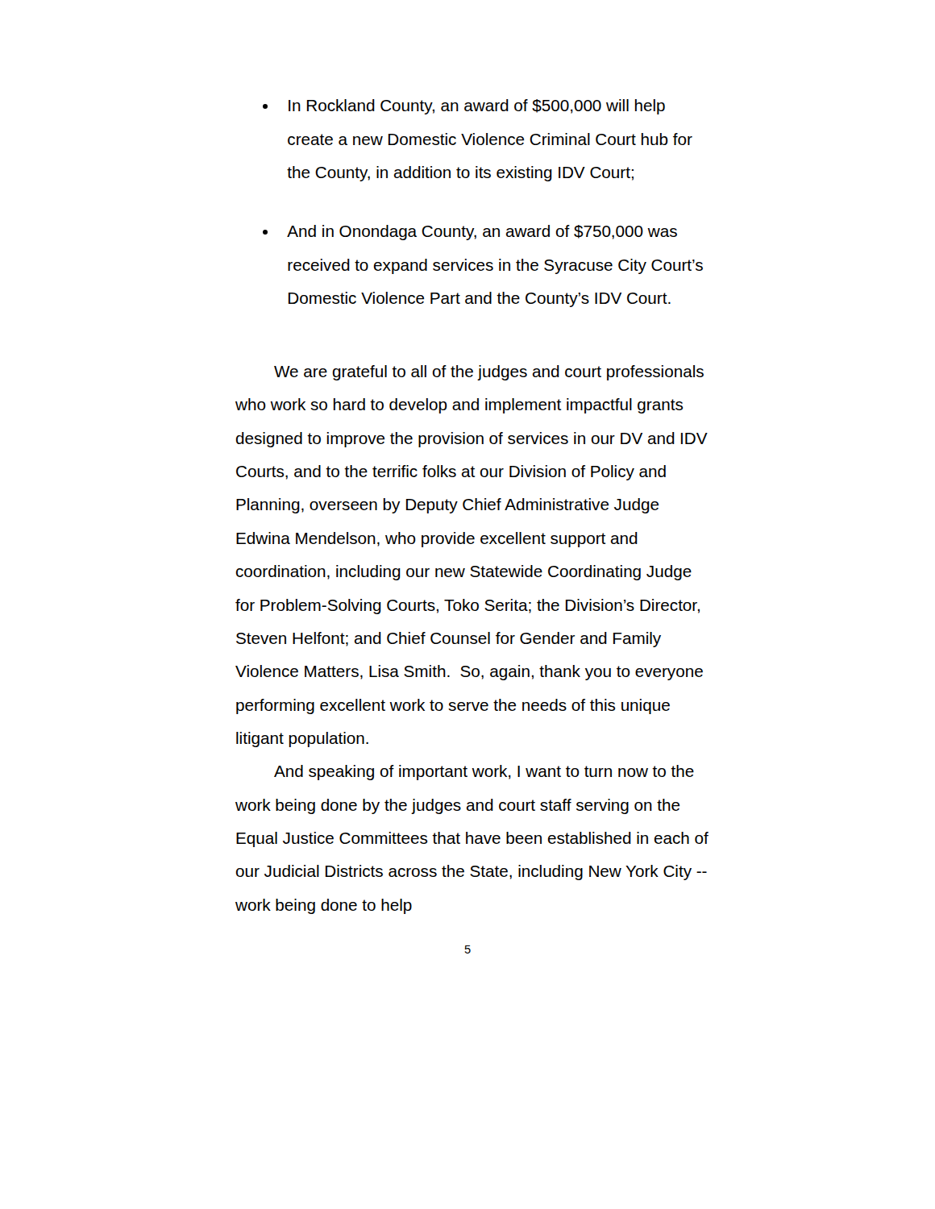In Rockland County, an award of $500,000 will help create a new Domestic Violence Criminal Court hub for the County, in addition to its existing IDV Court;
And in Onondaga County, an award of $750,000 was received to expand services in the Syracuse City Court’s Domestic Violence Part and the County’s IDV Court.
We are grateful to all of the judges and court professionals who work so hard to develop and implement impactful grants designed to improve the provision of services in our DV and IDV Courts, and to the terrific folks at our Division of Policy and Planning, overseen by Deputy Chief Administrative Judge Edwina Mendelson, who provide excellent support and coordination, including our new Statewide Coordinating Judge for Problem-Solving Courts, Toko Serita; the Division’s Director, Steven Helfont; and Chief Counsel for Gender and Family Violence Matters, Lisa Smith. So, again, thank you to everyone performing excellent work to serve the needs of this unique litigant population.
And speaking of important work, I want to turn now to the work being done by the judges and court staff serving on the Equal Justice Committees that have been established in each of our Judicial Districts across the State, including New York City -- work being done to help
5